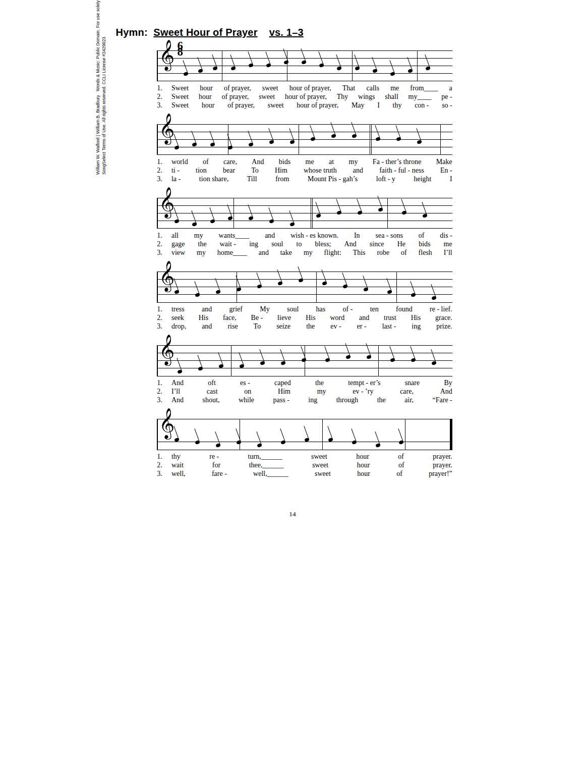Hymn: Sweet Hour of Prayer vs. 1–3
William W. Walford | William B. Bradbury Words & Music: Public Domain. For use solely with
SongSelect Terms of Use. All rights reserved. CCLI License #2429023
𝄞 68
1. Sweet hour of prayer, sweet hour of prayer, That calls me from____a
2. Sweet hour of prayer, sweet hour of prayer, Thy wings shall my____pe -
3. Sweet hour of prayer, sweet hour of prayer, May Ithy con -so -
𝄞
1. world of care, And bids me at my Fa - ther’s throne Make
2. ti -tion bear To Him whose truth and faith - ful - ness En -
3. la -tion share, Till from Mount Pis - gah’s loft - y height I
𝄞
1. all my wants____and wish - es known. In sea - sons of dis -
2. gage the wait -ing soul to bless; And since He bids me
3. view my home____and take my flight: This robe of flesh I’ll
𝄞
1. tress and grief My soul has of -ten found re - lief.
2. seek His face, Be -lieve His word and trust His grace.
3. drop, and rise To seize the ev -er -last -ing prize.
𝄞
1. And oft es -caped the tempt - er’s snare By
2. I’ll cast on Him my ev - ’ry care, And
3. And shout, while pass -ing through the air,“Fare -
𝄞
1. thy re -turn,______sweet hour of prayer.
2. wait for thee,______sweet hour of prayer.
3. well, fare -well,______sweet hour of prayer!”
14